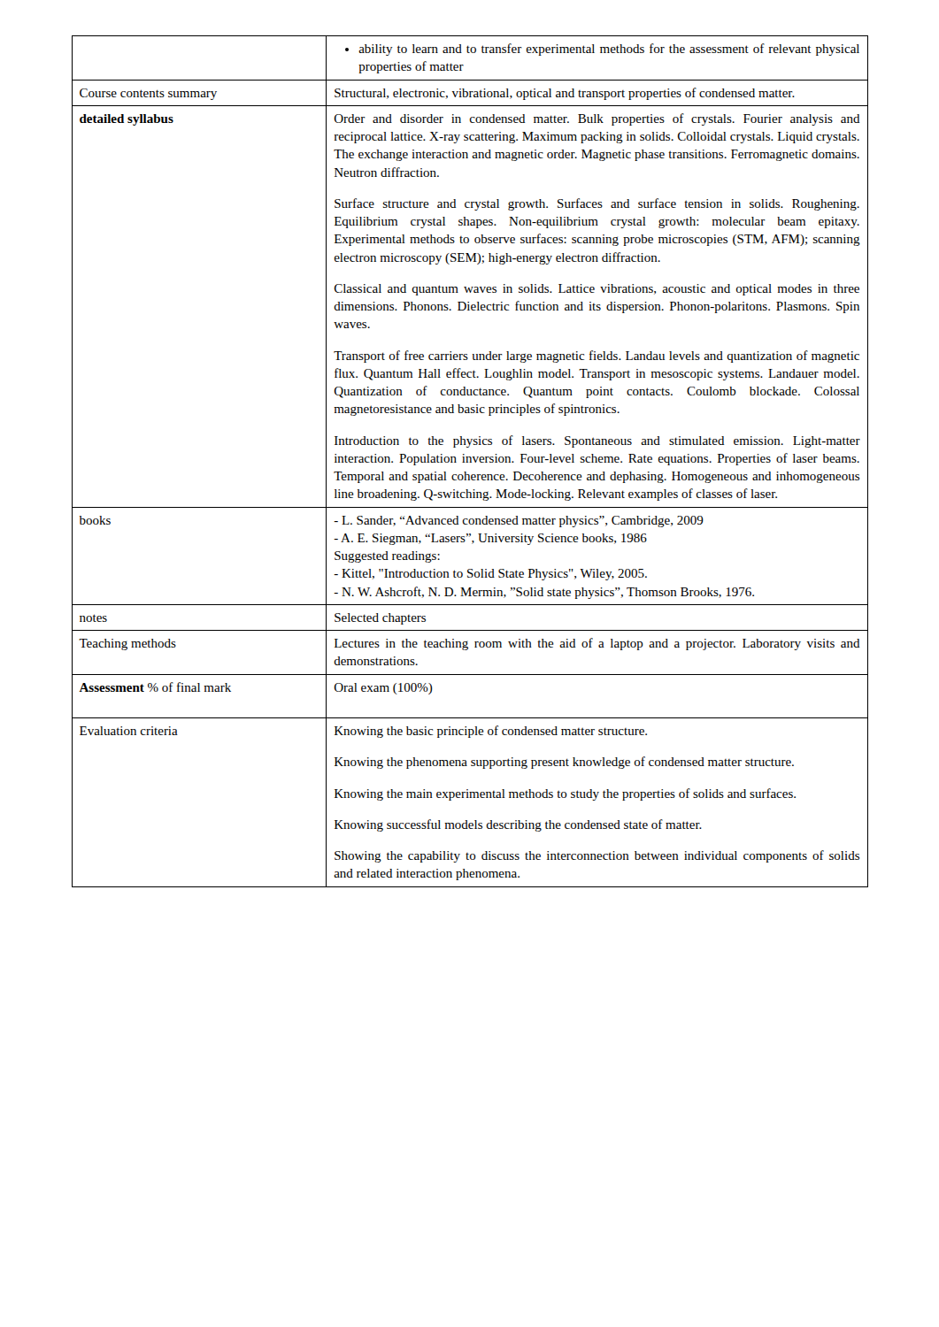| | ability to learn and to transfer experimental methods for the assessment of relevant physical properties of matter |
| Course contents summary | Structural, electronic, vibrational, optical and transport properties of condensed matter. |
| detailed syllabus | Order and disorder in condensed matter. Bulk properties of crystals. Fourier analysis and reciprocal lattice. X-ray scattering. Maximum packing in solids. Colloidal crystals. Liquid crystals. The exchange interaction and magnetic order. Magnetic phase transitions. Ferromagnetic domains. Neutron diffraction. Surface structure and crystal growth. Surfaces and surface tension in solids. Roughening. Equilibrium crystal shapes. Non-equilibrium crystal growth: molecular beam epitaxy. Experimental methods to observe surfaces: scanning probe microscopies (STM, AFM); scanning electron microscopy (SEM); high-energy electron diffraction. Classical and quantum waves in solids. Lattice vibrations, acoustic and optical modes in three dimensions. Phonons. Dielectric function and its dispersion. Phonon-polaritons. Plasmons. Spin waves. Transport of free carriers under large magnetic fields. Landau levels and quantization of magnetic flux. Quantum Hall effect. Loughlin model. Transport in mesoscopic systems. Landauer model. Quantization of conductance. Quantum point contacts. Coulomb blockade. Colossal magnetoresistance and basic principles of spintronics. Introduction to the physics of lasers. Spontaneous and stimulated emission. Light-matter interaction. Population inversion. Four-level scheme. Rate equations. Properties of laser beams. Temporal and spatial coherence. Decoherence and dephasing. Homogeneous and inhomogeneous line broadening. Q-switching. Mode-locking. Relevant examples of classes of laser. |
| books | - L. Sander, “Advanced condensed matter physics”, Cambridge, 2009 - A. E. Siegman, “Lasers”, University Science books, 1986 Suggested readings: - Kittel, "Introduction to Solid State Physics", Wiley, 2005. - N. W. Ashcroft, N. D. Mermin, ”Solid state physics”, Thomson Brooks, 1976. |
| notes | Selected chapters |
| Teaching methods | Lectures in the teaching room with the aid of a laptop and a projector. Laboratory visits and demonstrations. |
| Assessment % of final mark | Oral exam (100%) |
| Evaluation criteria | Knowing the basic principle of condensed matter structure. Knowing the phenomena supporting present knowledge of condensed matter structure. Knowing the main experimental methods to study the properties of solids and surfaces. Knowing successful models describing the condensed state of matter. Showing the capability to discuss the interconnection between individual components of solids and related interaction phenomena. |